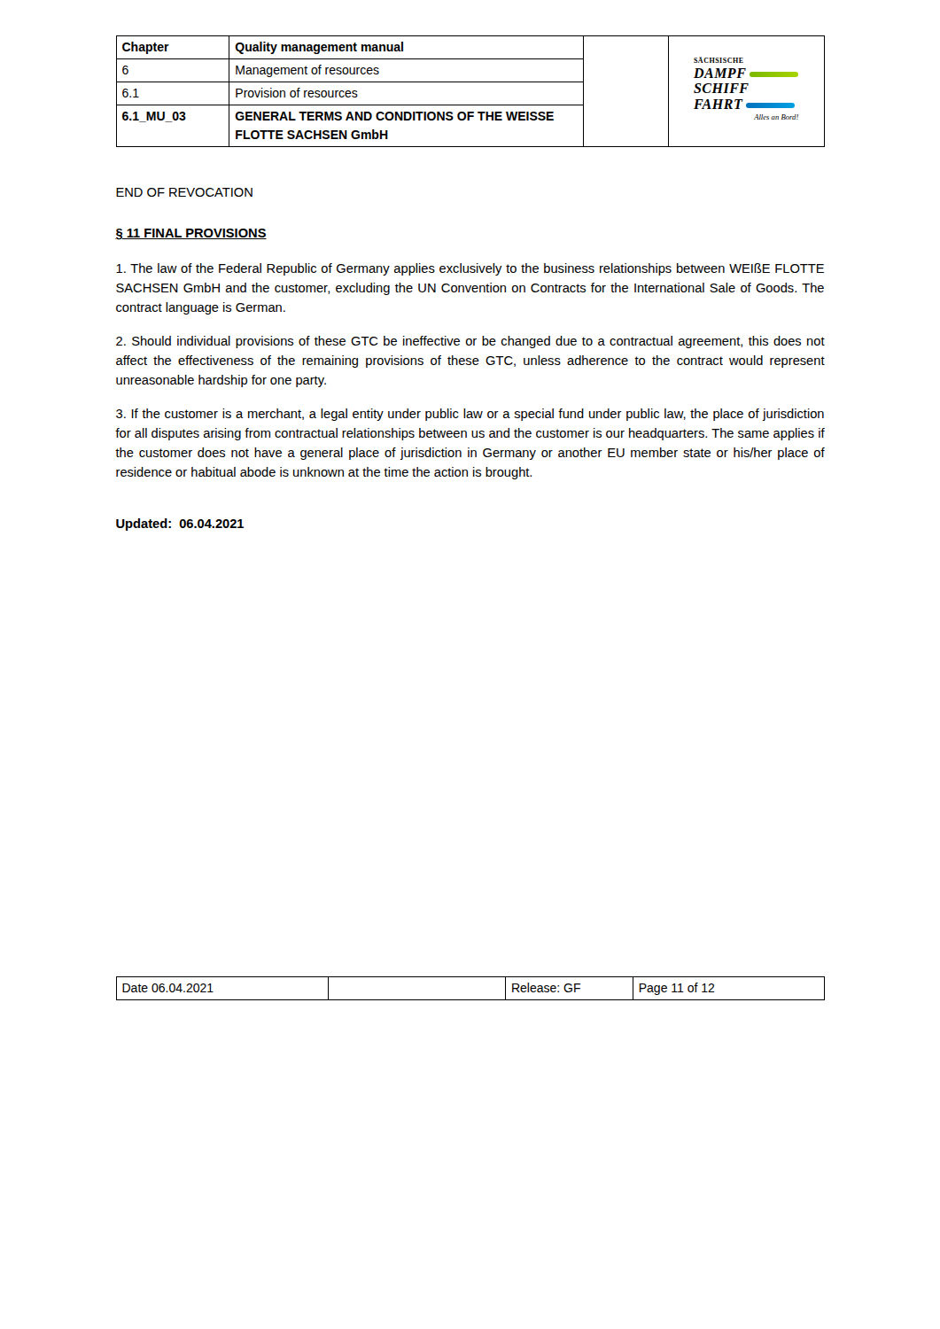| Chapter | Quality management manual | | SÄCHSISCHE DAMPF SCHIFF FAHRT Alles an Bord! |
| 6 | Management of resources |
| 6.1 | Provision of resources |
| 6.1_MU_03 | GENERAL TERMS AND CONDITIONS OF THE WEISSE FLOTTE SACHSEN GmbH |
END OF REVOCATION
§ 11 FINAL PROVISIONS
1. The law of the Federal Republic of Germany applies exclusively to the business relationships between WEIßE FLOTTE SACHSEN GmbH and the customer, excluding the UN Convention on Contracts for the International Sale of Goods. The contract language is German.
2. Should individual provisions of these GTC be ineffective or be changed due to a contractual agreement, this does not affect the effectiveness of the remaining provisions of these GTC, unless adherence to the contract would represent unreasonable hardship for one party.
3. If the customer is a merchant, a legal entity under public law or a special fund under public law, the place of jurisdiction for all disputes arising from contractual relationships between us and the customer is our headquarters. The same applies if the customer does not have a general place of jurisdiction in Germany or another EU member state or his/her place of residence or habitual abode is unknown at the time the action is brought.
Updated: 06.04.2021
| Date 06.04.2021 | | Release: GF | Page 11 of 12 |